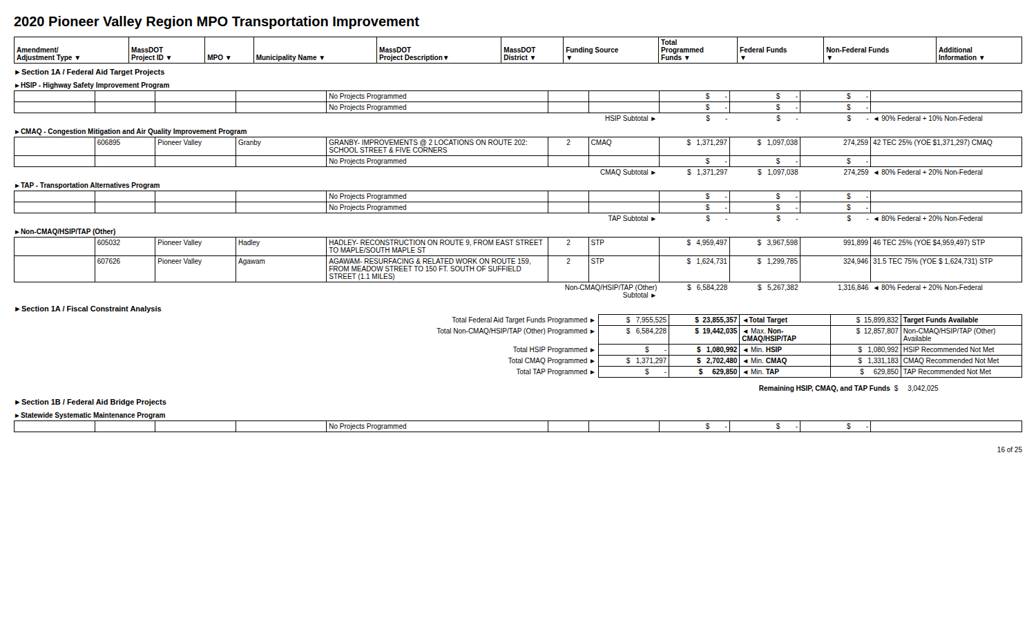2020 Pioneer Valley Region MPO Transportation Improvement
| Amendment/ Adjustment Type ▼ | MassDOT Project ID ▼ | MPO ▼ | Municipality Name ▼ | MassDOT Project Description▼ | MassDOT District ▼ | Funding Source ▼ | Total Programmed Funds ▼ | Federal Funds ▼ | Non-Federal Funds ▼ | Additional Information ▼ |
►Section 1A / Federal Aid Target Projects
►HSIP - Highway Safety Improvement Program
| | | | | No Projects Programmed | | | $ - | $ - | $ - | |
| | | | | No Projects Programmed | | | $ - | $ - | $ - | |
| | HSIP Subtotal ► | $ - | $ - | $ - | ◄ 90% Federal + 10% Non-Federal |
►CMAQ - Congestion Mitigation and Air Quality Improvement Program
| | 606895 | Pioneer Valley | Granby | GRANBY- IMPROVEMENTS @ 2 LOCATIONS ON ROUTE 202: SCHOOL STREET & FIVE CORNERS | 2 | CMAQ | $ 1,371,297 | $ 1,097,038 | 274,259 | 42 TEC 25% (YOE $1,371,297) CMAQ |
| | | | | No Projects Programmed | | | $ - | $ - | $ - | |
| | CMAQ Subtotal ► | $ 1,371,297 | $ 1,097,038 | 274,259 | ◄ 80% Federal + 20% Non-Federal |
►TAP - Transportation Alternatives Program
| | | | | No Projects Programmed | | | $ - | $ - | $ - | |
| | | | | No Projects Programmed | | | $ - | $ - | $ - | |
| | TAP Subtotal ► | $ - | $ - | $ - | ◄ 80% Federal + 20% Non-Federal |
►Non-CMAQ/HSIP/TAP (Other)
| | 605032 | Pioneer Valley | Hadley | HADLEY- RECONSTRUCTION ON ROUTE 9, FROM EAST STREET TO MAPLE/SOUTH MAPLE ST | 2 | STP | $ 4,959,497 | $ 3,967,598 | 991,899 | 46 TEC 25% (YOE $4,959,497) STP |
| | 607626 | Pioneer Valley | Agawam | AGAWAM- RESURFACING & RELATED WORK ON ROUTE 159, FROM MEADOW STREET TO 150 FT. SOUTH OF SUFFIELD STREET (1.1 MILES) | 2 | STP | $ 1,624,731 | $ 1,299,785 | 324,946 | 31.5 TEC 75% (YOE $ 1,624,731) STP |
| | Non-CMAQ/HSIP/TAP (Other) Subtotal ► | $ 6,584,228 | $ 5,267,382 | 1,316,846 | ◄ 80% Federal + 20% Non-Federal |
►Section 1A / Fiscal Constraint Analysis
| | Total Federal Aid Target Funds Programmed ► | $ 7,955,525 | $ 23,855,357 | ◄ Total Target | $ 15,899,832 | Target Funds Available |
| | Total Non-CMAQ/HSIP/TAP (Other) Programmed ► | $ 6,584,228 | $ 19,442,035 | ◄ Max. Non-CMAQ/HSIP/TAP | $ 12,857,807 | Non-CMAQ/HSIP/TAP (Other) Available |
| | Total HSIP Programmed ► | $ - | $ 1,080,992 | ◄ Min. HSIP | $ 1,080,992 | HSIP Recommended Not Met |
| | Total CMAQ Programmed ► | $ 1,371,297 | $ 2,702,480 | ◄ Min. CMAQ | $ 1,331,183 | CMAQ Recommended Not Met |
| | Total TAP Programmed ► | $ - | $ 629,850 | ◄ Min. TAP | $ 629,850 | TAP Recommended Not Met |
| | Remaining HSIP, CMAQ, and TAP Funds | $ 3,042,025 | |
►Section 1B / Federal Aid Bridge Projects
►Statewide Systematic Maintenance Program
| | | | | No Projects Programmed | | | $ - | $ - | $ - | |
16 of 25